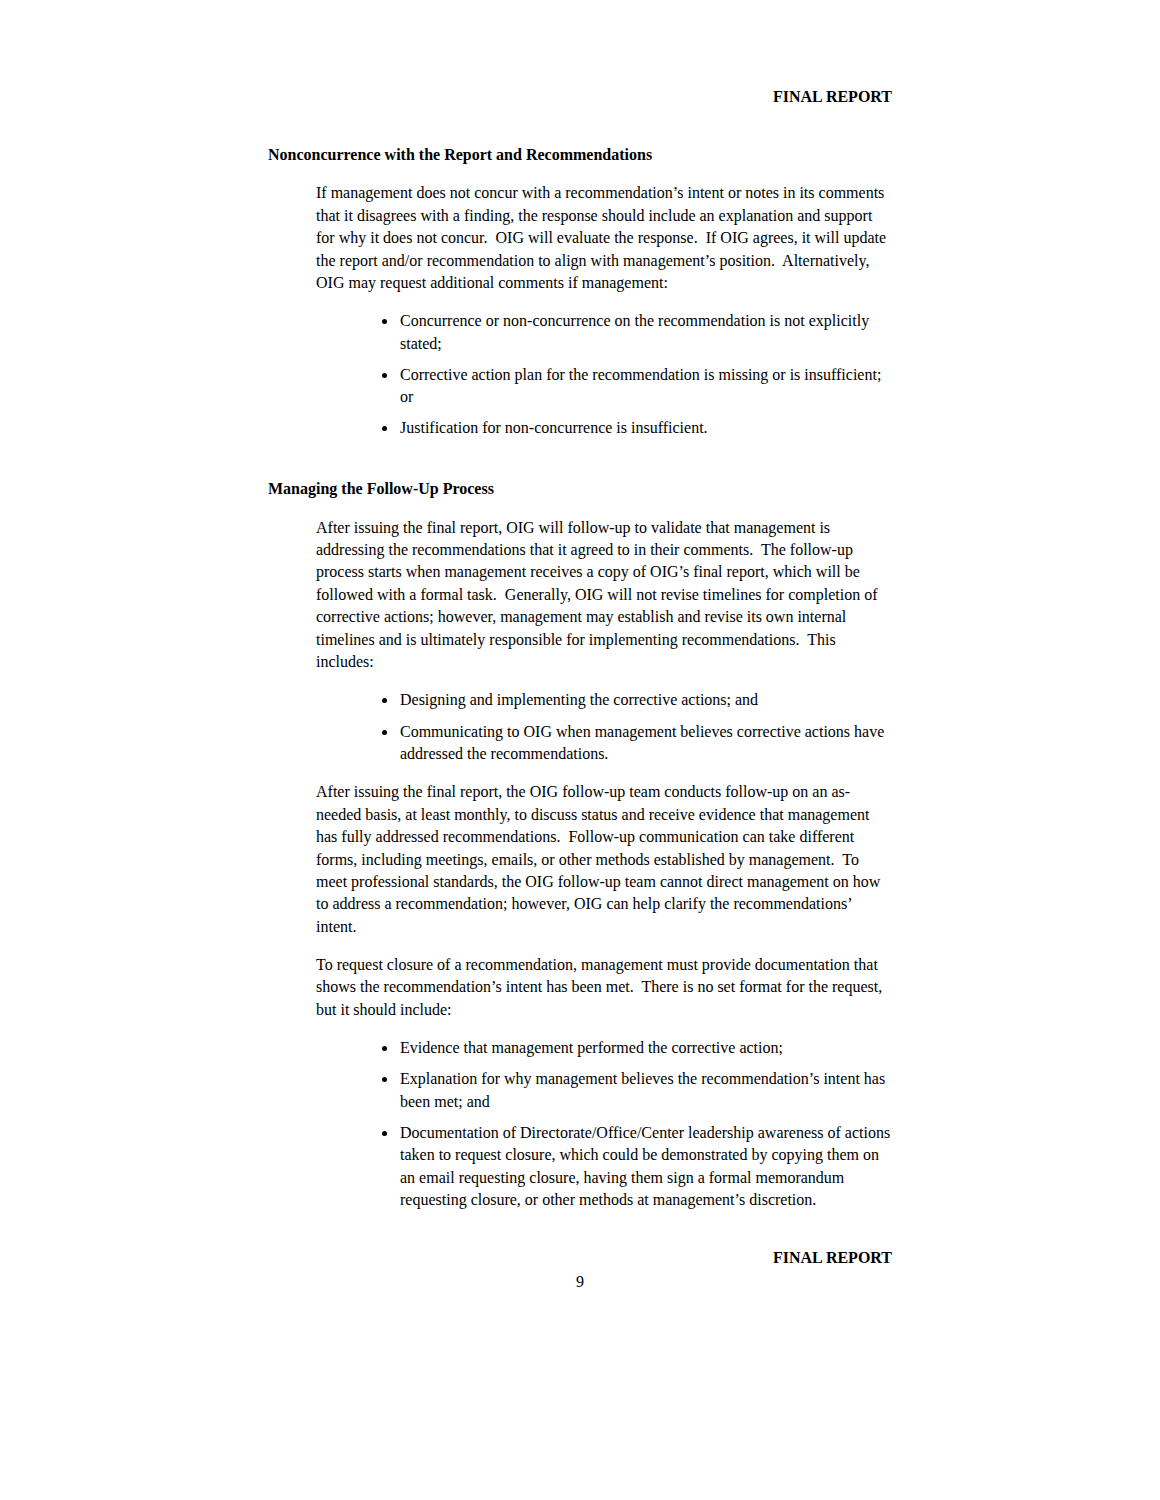FINAL REPORT
Nonconcurrence with the Report and Recommendations
If management does not concur with a recommendation’s intent or notes in its comments that it disagrees with a finding, the response should include an explanation and support for why it does not concur. OIG will evaluate the response. If OIG agrees, it will update the report and/or recommendation to align with management’s position. Alternatively, OIG may request additional comments if management:
Concurrence or non-concurrence on the recommendation is not explicitly stated;
Corrective action plan for the recommendation is missing or is insufficient; or
Justification for non-concurrence is insufficient.
Managing the Follow-Up Process
After issuing the final report, OIG will follow-up to validate that management is addressing the recommendations that it agreed to in their comments. The follow-up process starts when management receives a copy of OIG’s final report, which will be followed with a formal task. Generally, OIG will not revise timelines for completion of corrective actions; however, management may establish and revise its own internal timelines and is ultimately responsible for implementing recommendations. This includes:
Designing and implementing the corrective actions; and
Communicating to OIG when management believes corrective actions have addressed the recommendations.
After issuing the final report, the OIG follow-up team conducts follow-up on an as-needed basis, at least monthly, to discuss status and receive evidence that management has fully addressed recommendations. Follow-up communication can take different forms, including meetings, emails, or other methods established by management. To meet professional standards, the OIG follow-up team cannot direct management on how to address a recommendation; however, OIG can help clarify the recommendations’ intent.
To request closure of a recommendation, management must provide documentation that shows the recommendation’s intent has been met. There is no set format for the request, but it should include:
Evidence that management performed the corrective action;
Explanation for why management believes the recommendation’s intent has been met; and
Documentation of Directorate/Office/Center leadership awareness of actions taken to request closure, which could be demonstrated by copying them on an email requesting closure, having them sign a formal memorandum requesting closure, or other methods at management’s discretion.
FINAL REPORT
9